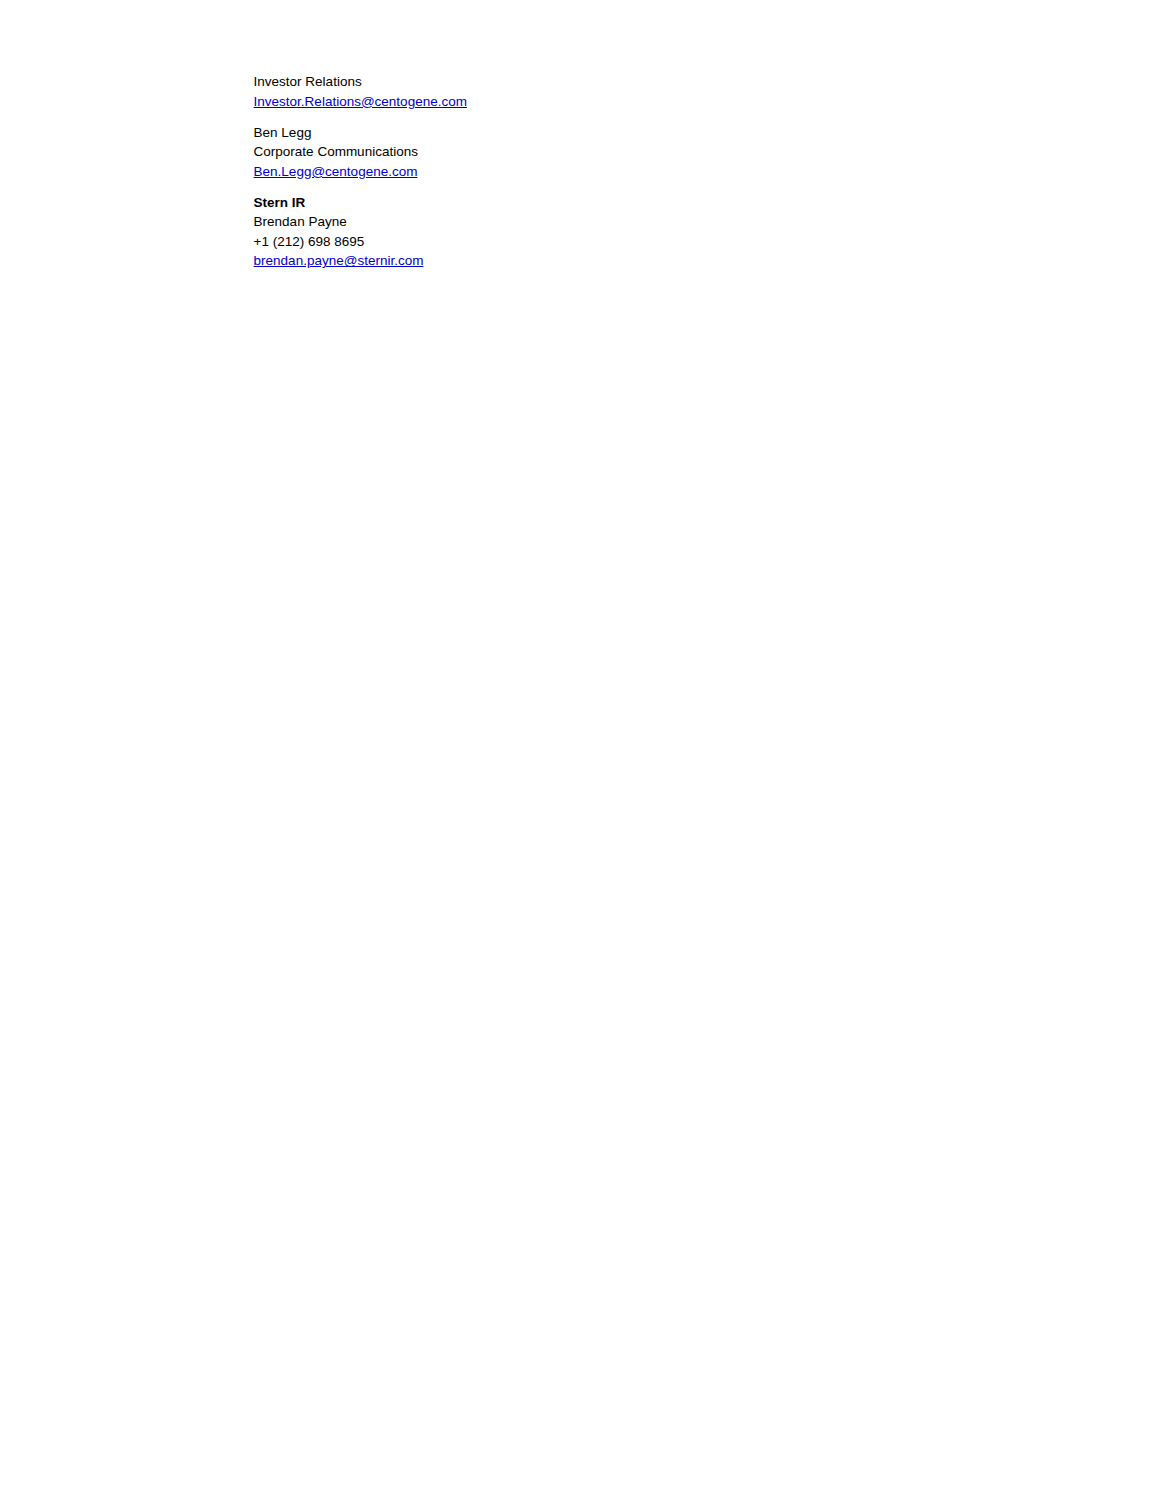Investor Relations
Investor.Relations@centogene.com
Ben Legg
Corporate Communications
Ben.Legg@centogene.com
Stern IR
Brendan Payne
+1 (212) 698 8695
brendan.payne@sternir.com